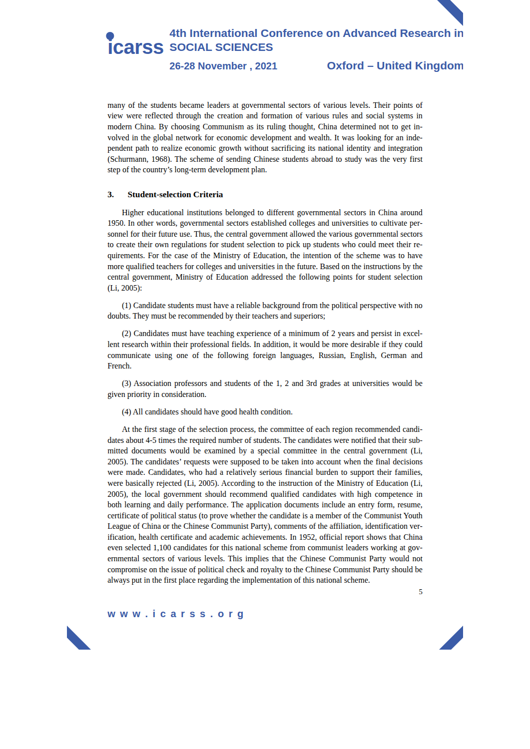icarss
4th International Conference on Advanced Research in
SOCIAL SCIENCES
26-28 November , 2021 Oxford – United Kingdom
many of the students became leaders at governmental sectors of various levels. Their points of view were reflected through the creation and formation of various rules and social systems in modern China. By choosing Communism as its ruling thought, China determined not to get involved in the global network for economic development and wealth. It was looking for an independent path to realize economic growth without sacrificing its national identity and integration (Schurmann, 1968). The scheme of sending Chinese students abroad to study was the very first step of the country’s long-term development plan.
3. Student-selection Criteria
Higher educational institutions belonged to different governmental sectors in China around 1950. In other words, governmental sectors established colleges and universities to cultivate personnel for their future use. Thus, the central government allowed the various governmental sectors to create their own regulations for student selection to pick up students who could meet their requirements. For the case of the Ministry of Education, the intention of the scheme was to have more qualified teachers for colleges and universities in the future. Based on the instructions by the central government, Ministry of Education addressed the following points for student selection (Li, 2005):
(1) Candidate students must have a reliable background from the political perspective with no doubts. They must be recommended by their teachers and superiors;
(2) Candidates must have teaching experience of a minimum of 2 years and persist in excellent research within their professional fields. In addition, it would be more desirable if they could communicate using one of the following foreign languages, Russian, English, German and French.
(3) Association professors and students of the 1, 2 and 3rd grades at universities would be given priority in consideration.
(4) All candidates should have good health condition.
At the first stage of the selection process, the committee of each region recommended candidates about 4-5 times the required number of students. The candidates were notified that their submitted documents would be examined by a special committee in the central government (Li, 2005). The candidates’ requests were supposed to be taken into account when the final decisions were made. Candidates, who had a relatively serious financial burden to support their families, were basically rejected (Li, 2005). According to the instruction of the Ministry of Education (Li, 2005), the local government should recommend qualified candidates with high competence in both learning and daily performance. The application documents include an entry form, resume, certificate of political status (to prove whether the candidate is a member of the Communist Youth League of China or the Chinese Communist Party), comments of the affiliation, identification verification, health certificate and academic achievements. In 1952, official report shows that China even selected 1,100 candidates for this national scheme from communist leaders working at governmental sectors of various levels. This implies that the Chinese Communist Party would not compromise on the issue of political check and royalty to the Chinese Communist Party should be always put in the first place regarding the implementation of this national scheme.
5
w w w . i c a r s s . o r g